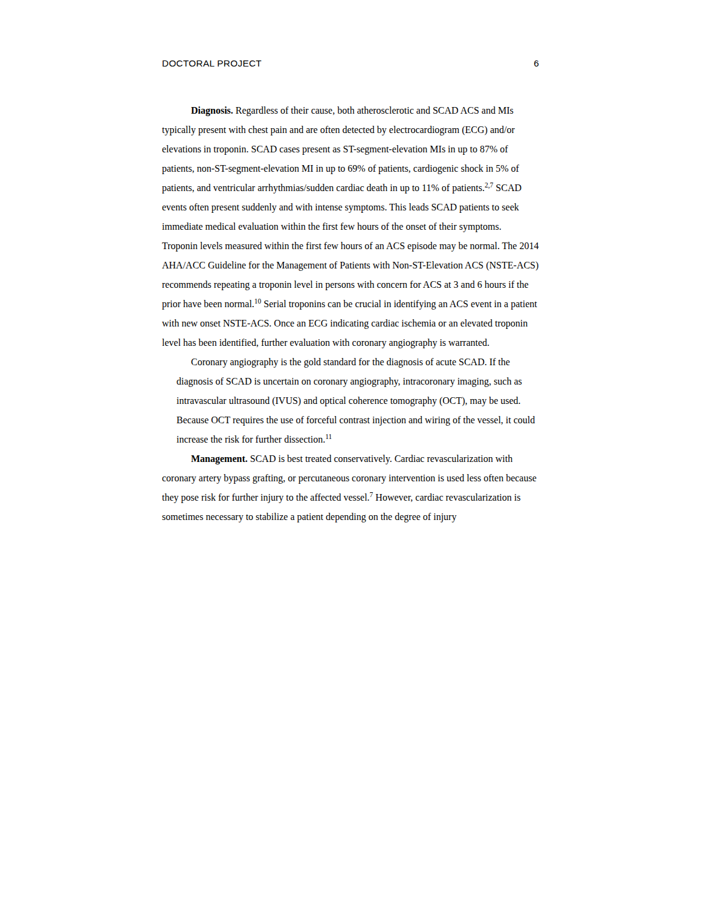Doctoral Project 6
Diagnosis. Regardless of their cause, both atherosclerotic and SCAD ACS and MIs typically present with chest pain and are often detected by electrocardiogram (ECG) and/or elevations in troponin. SCAD cases present as ST-segment-elevation MIs in up to 87% of patients, non-ST-segment-elevation MI in up to 69% of patients, cardiogenic shock in 5% of patients, and ventricular arrhythmias/sudden cardiac death in up to 11% of patients.2,7 SCAD events often present suddenly and with intense symptoms. This leads SCAD patients to seek immediate medical evaluation within the first few hours of the onset of their symptoms. Troponin levels measured within the first few hours of an ACS episode may be normal. The 2014 AHA/ACC Guideline for the Management of Patients with Non-ST-Elevation ACS (NSTE-ACS) recommends repeating a troponin level in persons with concern for ACS at 3 and 6 hours if the prior have been normal.10 Serial troponins can be crucial in identifying an ACS event in a patient with new onset NSTE-ACS. Once an ECG indicating cardiac ischemia or an elevated troponin level has been identified, further evaluation with coronary angiography is warranted.
Coronary angiography is the gold standard for the diagnosis of acute SCAD. If the diagnosis of SCAD is uncertain on coronary angiography, intracoronary imaging, such as intravascular ultrasound (IVUS) and optical coherence tomography (OCT), may be used. Because OCT requires the use of forceful contrast injection and wiring of the vessel, it could increase the risk for further dissection.11
Management. SCAD is best treated conservatively. Cardiac revascularization with coronary artery bypass grafting, or percutaneous coronary intervention is used less often because they pose risk for further injury to the affected vessel.7 However, cardiac revascularization is sometimes necessary to stabilize a patient depending on the degree of injury